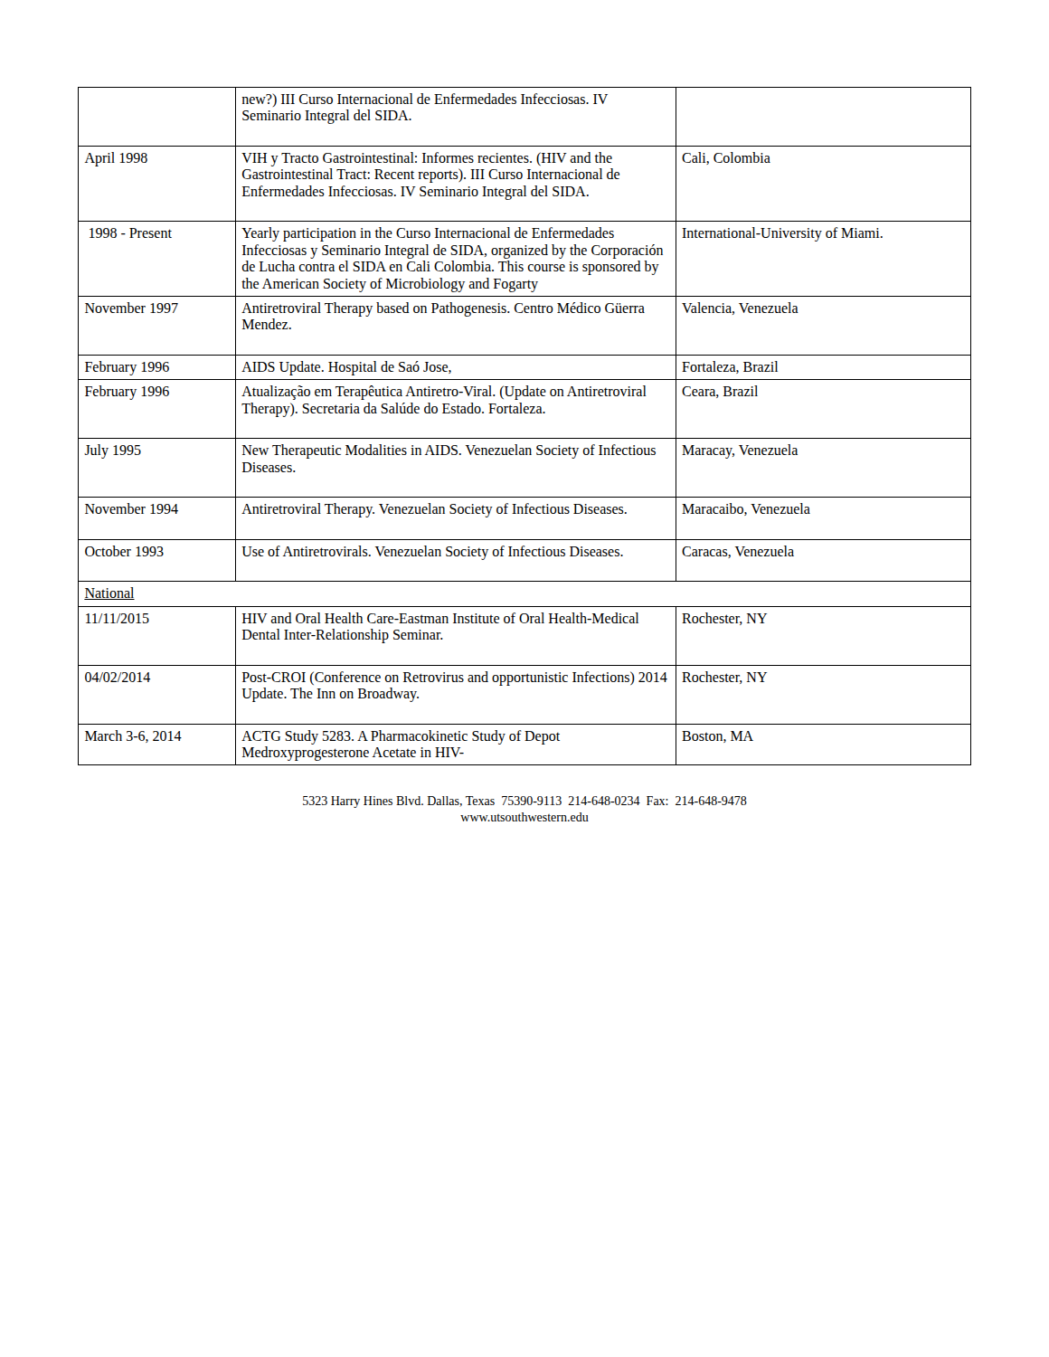| | new?) III Curso Internacional de Enfermedades Infecciosas. IV Seminario Integral del SIDA. | |
| April 1998 | VIH y Tracto Gastrointestinal: Informes recientes. (HIV and the Gastrointestinal Tract: Recent reports). III Curso Internacional de Enfermedades Infecciosas. IV Seminario Integral del SIDA. | Cali, Colombia |
| 1998 - Present | Yearly participation in the Curso Internacional de Enfermedades Infecciosas y Seminario Integral de SIDA, organized by the Corporación de Lucha contra el SIDA en Cali Colombia. This course is sponsored by the American Society of Microbiology and Fogarty | International-University of Miami. |
| November 1997 | Antiretroviral Therapy based on Pathogenesis. Centro Médico Güerra Mendez. | Valencia, Venezuela |
| February 1996 | AIDS Update. Hospital de Saó Jose, | Fortaleza, Brazil |
| February 1996 | Atualização em Terapêutica Antiretro-Viral. (Update on Antiretroviral Therapy). Secretaria da Salúde do Estado. Fortaleza. | Ceara, Brazil |
| July 1995 | New Therapeutic Modalities in AIDS. Venezuelan Society of Infectious Diseases. | Maracay, Venezuela |
| November 1994 | Antiretroviral Therapy. Venezuelan Society of Infectious Diseases. | Maracaibo, Venezuela |
| October 1993 | Use of Antiretrovirals. Venezuelan Society of Infectious Diseases. | Caracas, Venezuela |
| National |
| 11/11/2015 | HIV and Oral Health Care-Eastman Institute of Oral Health-Medical Dental Inter-Relationship Seminar. | Rochester, NY |
| 04/02/2014 | Post-CROI (Conference on Retrovirus and opportunistic Infections) 2014 Update. The Inn on Broadway. | Rochester, NY |
| March 3-6, 2014 | ACTG Study 5283. A Pharmacokinetic Study of Depot Medroxyprogesterone Acetate in HIV- | Boston, MA |
5323 Harry Hines Blvd. Dallas, Texas 75390-9113 214-648-0234 Fax: 214-648-9478
www.utsouthwestern.edu